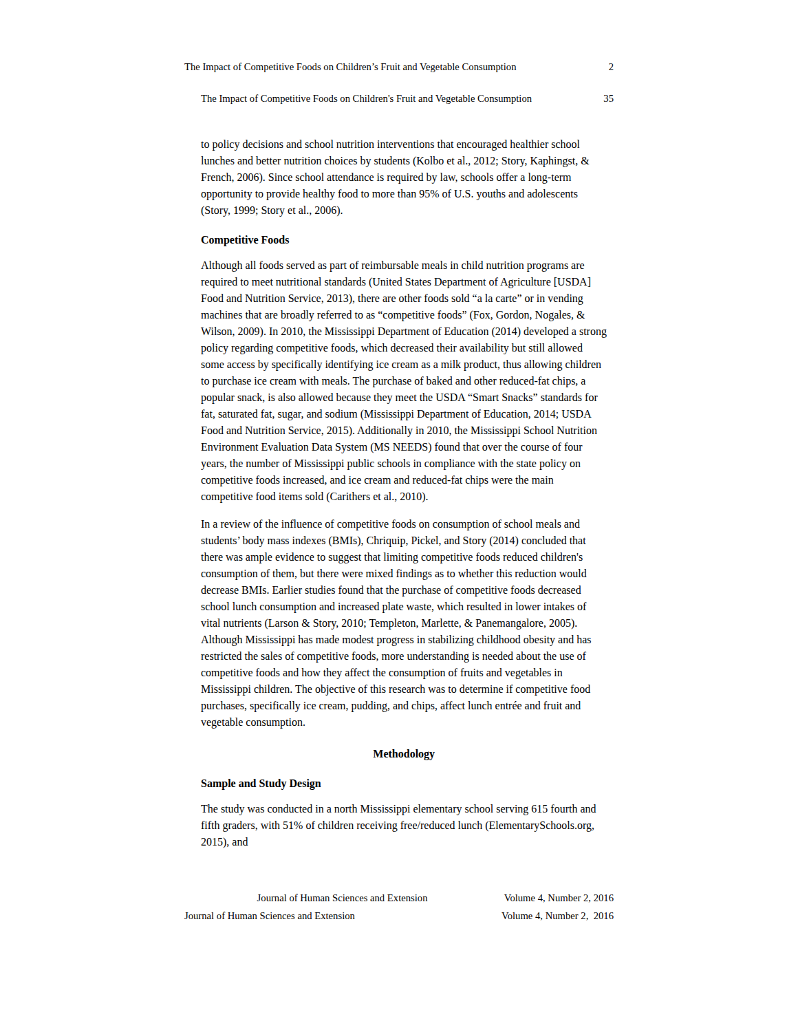The Impact of Competitive Foods on Children’s Fruit and Vegetable Consumption 2
The Impact of Competitive Foods on Children's Fruit and Vegetable Consumption 35
to policy decisions and school nutrition interventions that encouraged healthier school lunches and better nutrition choices by students (Kolbo et al., 2012; Story, Kaphingst, & French, 2006). Since school attendance is required by law, schools offer a long-term opportunity to provide healthy food to more than 95% of U.S. youths and adolescents (Story, 1999; Story et al., 2006).
Competitive Foods
Although all foods served as part of reimbursable meals in child nutrition programs are required to meet nutritional standards (United States Department of Agriculture [USDA] Food and Nutrition Service, 2013), there are other foods sold “a la carte” or in vending machines that are broadly referred to as “competitive foods” (Fox, Gordon, Nogales, & Wilson, 2009). In 2010, the Mississippi Department of Education (2014) developed a strong policy regarding competitive foods, which decreased their availability but still allowed some access by specifically identifying ice cream as a milk product, thus allowing children to purchase ice cream with meals. The purchase of baked and other reduced-fat chips, a popular snack, is also allowed because they meet the USDA “Smart Snacks” standards for fat, saturated fat, sugar, and sodium (Mississippi Department of Education, 2014; USDA Food and Nutrition Service, 2015). Additionally in 2010, the Mississippi School Nutrition Environment Evaluation Data System (MS NEEDS) found that over the course of four years, the number of Mississippi public schools in compliance with the state policy on competitive foods increased, and ice cream and reduced-fat chips were the main competitive food items sold (Carithers et al., 2010).
In a review of the influence of competitive foods on consumption of school meals and students’ body mass indexes (BMIs), Chriquip, Pickel, and Story (2014) concluded that there was ample evidence to suggest that limiting competitive foods reduced children's consumption of them, but there were mixed findings as to whether this reduction would decrease BMIs. Earlier studies found that the purchase of competitive foods decreased school lunch consumption and increased plate waste, which resulted in lower intakes of vital nutrients (Larson & Story, 2010; Templeton, Marlette, & Panemangalore, 2005). Although Mississippi has made modest progress in stabilizing childhood obesity and has restricted the sales of competitive foods, more understanding is needed about the use of competitive foods and how they affect the consumption of fruits and vegetables in Mississippi children. The objective of this research was to determine if competitive food purchases, specifically ice cream, pudding, and chips, affect lunch entrée and fruit and vegetable consumption.
Methodology
Sample and Study Design
The study was conducted in a north Mississippi elementary school serving 615 fourth and fifth graders, with 51% of children receiving free/reduced lunch (ElementarySchools.org, 2015), and
Journal of Human Sciences and Extension Volume 4, Number 2, 2016
Journal of Human Sciences and Extension Volume 4, Number 2, 2016